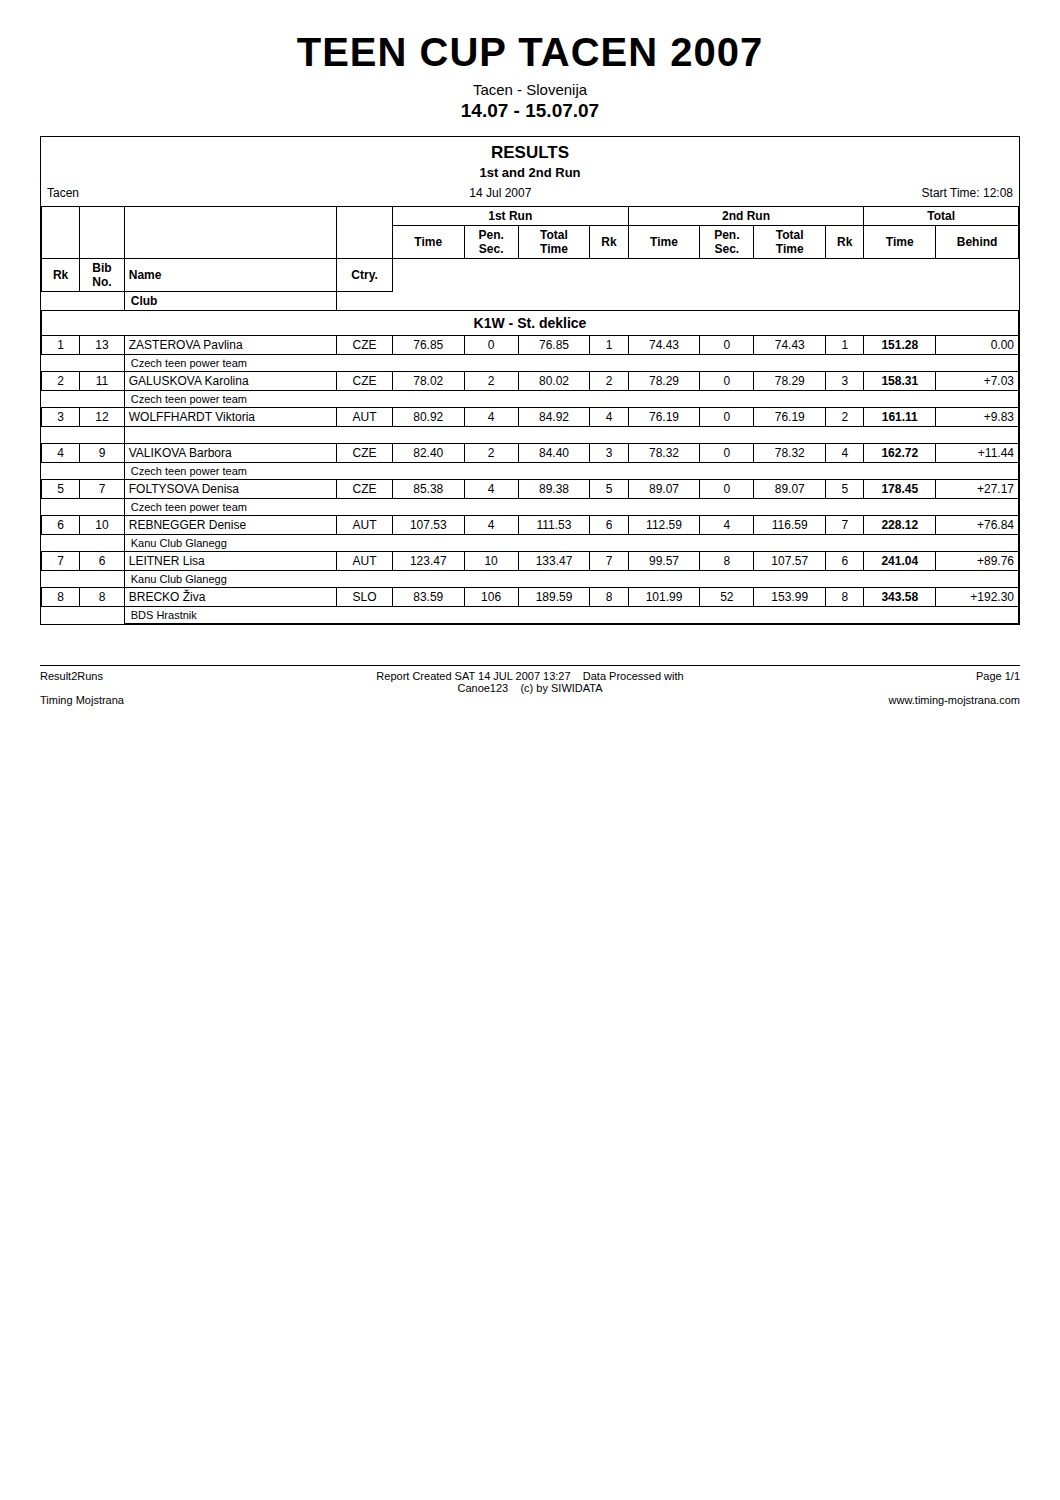TEEN CUP TACEN 2007
Tacen - Slovenija
14.07 - 15.07.07
RESULTS
1st and 2nd Run
Tacen 14 Jul 2007 Start Time: 12:08
| | | | | 1st Run | 2nd Run | Total |
| --- | --- | --- | --- | --- | --- | --- |
| Time | Pen. Sec. | Total Time | Rk | Time | Pen. Sec. | Total Time | Rk | Time | Behind |
| Rk | Bib No. | Name | Ctry. | |
| | Club | | |
| K1W - St. deklice |
| 1 | 13 | ZASTEROVA Pavlina | CZE | 76.85 | 0 | 76.85 | 1 | 74.43 | 0 | 74.43 | 1 | 151.28 | 0.00 |
| | Czech teen power team |
| 2 | 11 | GALUSKOVA Karolina | CZE | 78.02 | 2 | 80.02 | 2 | 78.29 | 0 | 78.29 | 3 | 158.31 | +7.03 |
| | Czech teen power team |
| 3 | 12 | WOLFFHARDT Viktoria | AUT | 80.92 | 4 | 84.92 | 4 | 76.19 | 0 | 76.19 | 2 | 161.11 | +9.83 |
| 4 | 9 | VALIKOVA Barbora | CZE | 82.40 | 2 | 84.40 | 3 | 78.32 | 0 | 78.32 | 4 | 162.72 | +11.44 |
| | Czech teen power team |
| 5 | 7 | FOLTYSOVA Denisa | CZE | 85.38 | 4 | 89.38 | 5 | 89.07 | 0 | 89.07 | 5 | 178.45 | +27.17 |
| | Czech teen power team |
| 6 | 10 | REBNEGGER Denise | AUT | 107.53 | 4 | 111.53 | 6 | 112.59 | 4 | 116.59 | 7 | 228.12 | +76.84 |
| | Kanu Club Glanegg |
| 7 | 6 | LEITNER Lisa | AUT | 123.47 | 10 | 133.47 | 7 | 99.57 | 8 | 107.57 | 6 | 241.04 | +89.76 |
| | Kanu Club Glanegg |
| 8 | 8 | BRECKO Živa | SLO | 83.59 | 106 | 189.59 | 8 | 101.99 | 52 | 153.99 | 8 | 343.58 | +192.30 |
| | BDS Hrastnik |
Result2Runs
Report Created SAT 14 JUL 2007 13:27 Data Processed with Canoe123 (c) by SIWIDATA
Page 1/1
Timing Mojstrana
www.timing-mojstrana.com